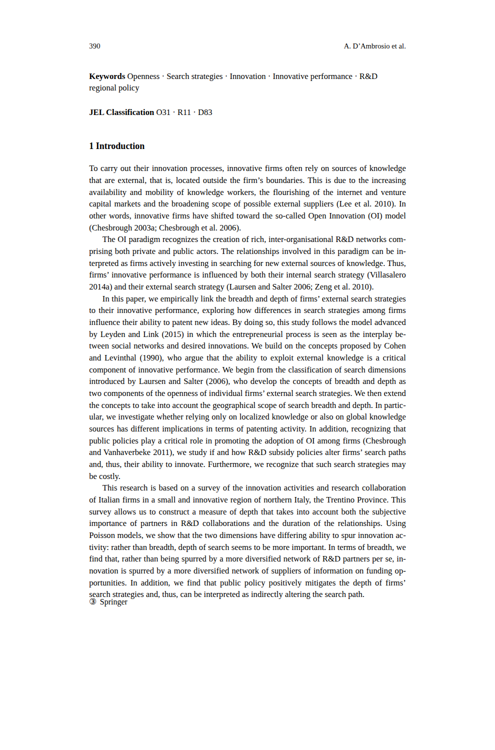390 A. D’Ambrosio et al.
Keywords Openness · Search strategies · Innovation · Innovative performance · R&D regional policy
JEL Classification O31 · R11 · D83
1 Introduction
To carry out their innovation processes, innovative firms often rely on sources of knowledge that are external, that is, located outside the firm’s boundaries. This is due to the increasing availability and mobility of knowledge workers, the flourishing of the internet and venture capital markets and the broadening scope of possible external suppliers (Lee et al. 2010). In other words, innovative firms have shifted toward the so-called Open Innovation (OI) model (Chesbrough 2003a; Chesbrough et al. 2006).
The OI paradigm recognizes the creation of rich, inter-organisational R&D networks comprising both private and public actors. The relationships involved in this paradigm can be interpreted as firms actively investing in searching for new external sources of knowledge. Thus, firms’ innovative performance is influenced by both their internal search strategy (Villasalero 2014a) and their external search strategy (Laursen and Salter 2006; Zeng et al. 2010).
In this paper, we empirically link the breadth and depth of firms’ external search strategies to their innovative performance, exploring how differences in search strategies among firms influence their ability to patent new ideas. By doing so, this study follows the model advanced by Leyden and Link (2015) in which the entrepreneurial process is seen as the interplay between social networks and desired innovations. We build on the concepts proposed by Cohen and Levinthal (1990), who argue that the ability to exploit external knowledge is a critical component of innovative performance. We begin from the classification of search dimensions introduced by Laursen and Salter (2006), who develop the concepts of breadth and depth as two components of the openness of individual firms’ external search strategies. We then extend the concepts to take into account the geographical scope of search breadth and depth. In particular, we investigate whether relying only on localized knowledge or also on global knowledge sources has different implications in terms of patenting activity. In addition, recognizing that public policies play a critical role in promoting the adoption of OI among firms (Chesbrough and Vanhaverbeke 2011), we study if and how R&D subsidy policies alter firms’ search paths and, thus, their ability to innovate. Furthermore, we recognize that such search strategies may be costly.
This research is based on a survey of the innovation activities and research collaboration of Italian firms in a small and innovative region of northern Italy, the Trentino Province. This survey allows us to construct a measure of depth that takes into account both the subjective importance of partners in R&D collaborations and the duration of the relationships. Using Poisson models, we show that the two dimensions have differing ability to spur innovation activity: rather than breadth, depth of search seems to be more important. In terms of breadth, we find that, rather than being spurred by a more diversified network of R&D partners per se, innovation is spurred by a more diversified network of suppliers of information on funding opportunities. In addition, we find that public policy positively mitigates the depth of firms’ search strategies and, thus, can be interpreted as indirectly altering the search path.
③ Springer